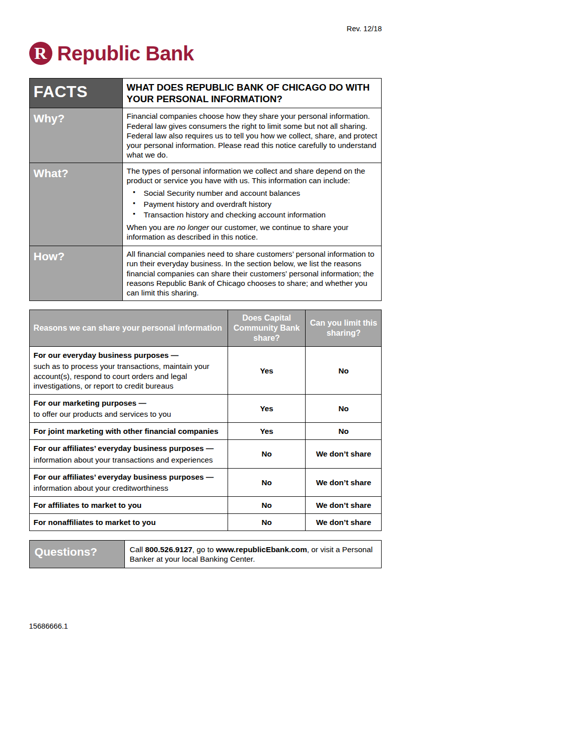Rev. 12/18
R
Republic Bank
| FACTS | WHAT DOES REPUBLIC BANK OF CHICAGO DO WITH YOUR PERSONAL INFORMATION? |
| Why? | Financial companies choose how they share your personal information. Federal law gives consumers the right to limit some but not all sharing. Federal law also requires us to tell you how we collect, share, and protect your personal information. Please read this notice carefully to understand what we do. |
| What? | The types of personal information we collect and share depend on the product or service you have with us. This information can include: Social Security number and account balances Payment history and overdraft history Transaction history and checking account information When you are no longer our customer, we continue to share your information as described in this notice. |
| How? | All financial companies need to share customers’ personal information to run their everyday business. In the section below, we list the reasons financial companies can share their customers’ personal information; the reasons Republic Bank of Chicago chooses to share; and whether you can limit this sharing. |
| Reasons we can share your personal information | Does Capital Community Bank share? | Can you limit this sharing? |
| --- | --- | --- |
| For our everyday business purposes — such as to process your transactions, maintain your account(s), respond to court orders and legal investigations, or report to credit bureaus | Yes | No |
| For our marketing purposes — to offer our products and services to you | Yes | No |
| For joint marketing with other financial companies | Yes | No |
| For our affiliates’ everyday business purposes — information about your transactions and experiences | No | We don’t share |
| For our affiliates’ everyday business purposes — information about your creditworthiness | No | We don’t share |
| For affiliates to market to you | No | We don’t share |
| For nonaffiliates to market to you | No | We don’t share |
| Questions? | Call 800.526.9127 , go to www.republicEbank.com , or visit a Personal Banker at your local Banking Center. |
15686666.1